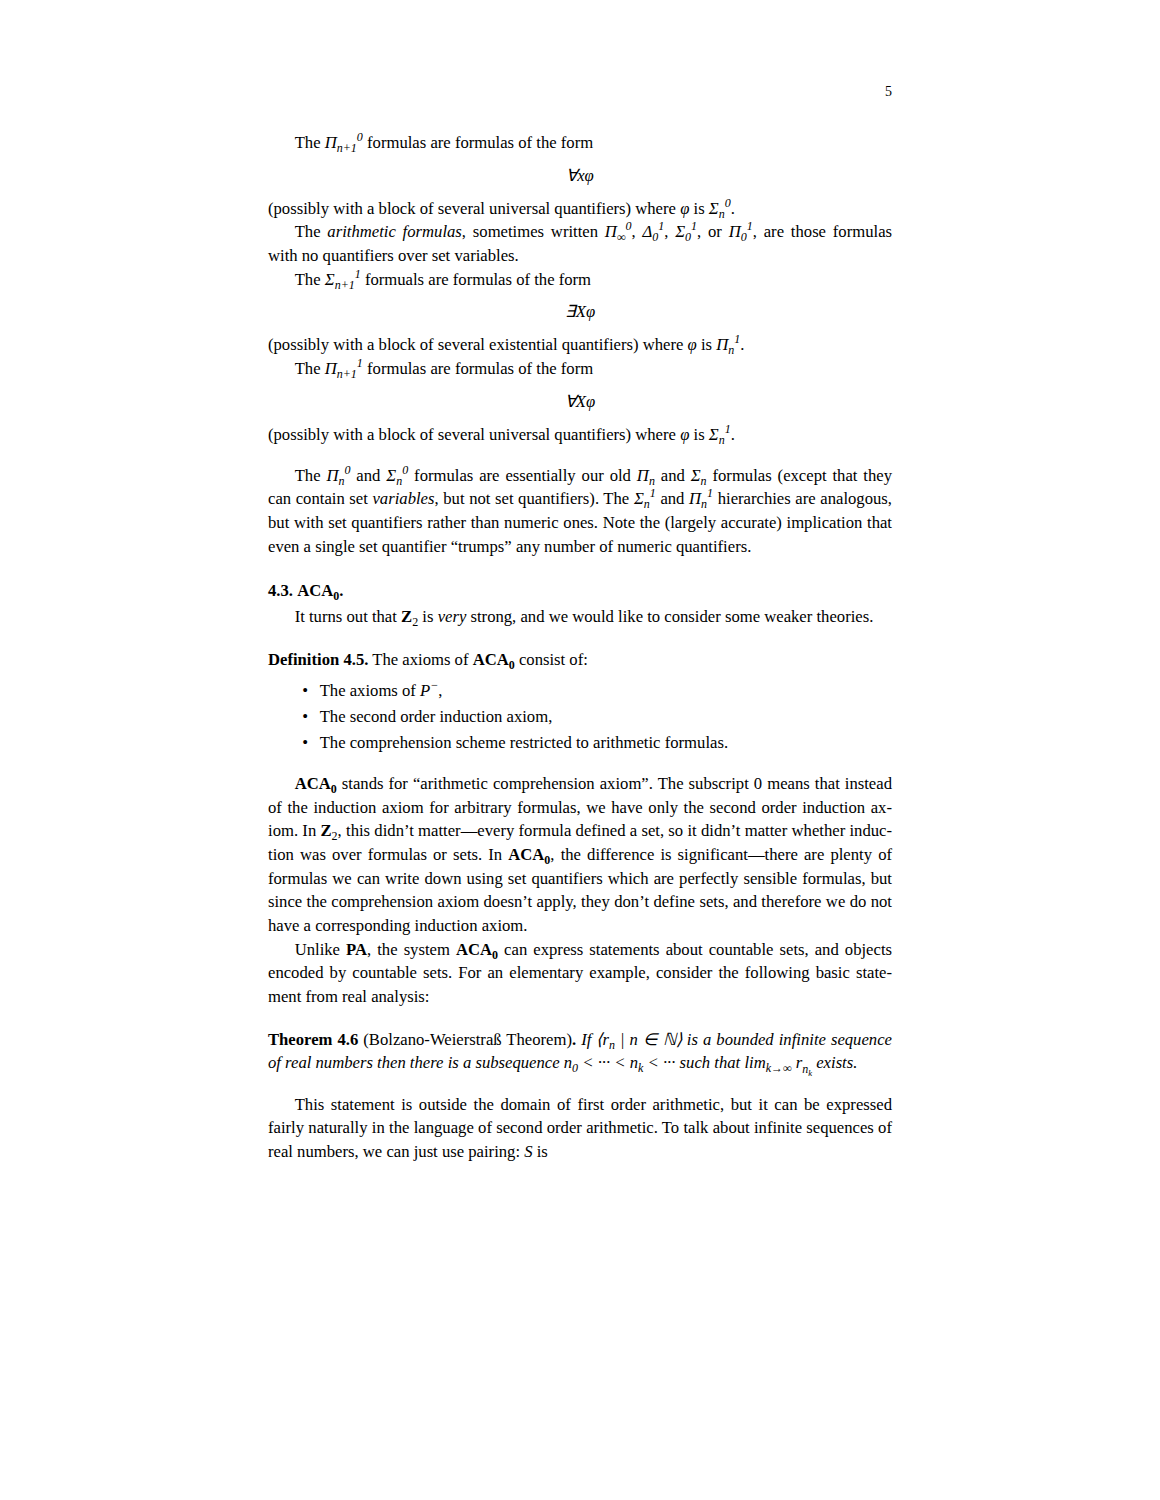5
The Πn+10 formulas are formulas of the form
∀xφ
(possibly with a block of several universal quantifiers) where φ is Σn0.
The arithmetic formulas, sometimes written Π∞0, Δ01, Σ01, or Π01, are those formulas with no quantifiers over set variables.
The Σn+11 formuals are formulas of the form
∃Xφ
(possibly with a block of several existential quantifiers) where φ is Πn1.
The Πn+11 formulas are formulas of the form
∀Xφ
(possibly with a block of several universal quantifiers) where φ is Σn1.
The Πn0 and Σn0 formulas are essentially our old Πn and Σn formulas (except that they can contain set variables, but not set quantifiers). The Σn1 and Πn1 hierarchies are analogous, but with set quantifiers rather than numeric ones. Note the (largely accurate) implication that even a single set quantifier “trumps” any number of numeric quantifiers.
4.3. ACA0.
It turns out that Z2 is very strong, and we would like to consider some weaker theories.
Definition 4.5. The axioms of ACA0 consist of:
The axioms of P−,
The second order induction axiom,
The comprehension scheme restricted to arithmetic formulas.
ACA0 stands for “arithmetic comprehension axiom”. The subscript 0 means that instead of the induction axiom for arbitrary formulas, we have only the second order induction axiom. In Z2, this didn’t matter—every formula defined a set, so it didn’t matter whether induction was over formulas or sets. In ACA0, the difference is significant—there are plenty of formulas we can write down using set quantifiers which are perfectly sensible formulas, but since the comprehension axiom doesn’t apply, they don’t define sets, and therefore we do not have a corresponding induction axiom.
Unlike PA, the system ACA0 can express statements about countable sets, and objects encoded by countable sets. For an elementary example, consider the following basic statement from real analysis:
Theorem 4.6 (Bolzano-Weierstraß Theorem). If ⟨rn | n ∈ ℕ⟩ is a bounded infinite sequence of real numbers then there is a subsequence n0 < ··· < nk < ··· such that limk→∞ rnk exists.
This statement is outside the domain of first order arithmetic, but it can be expressed fairly naturally in the language of second order arithmetic. To talk about infinite sequences of real numbers, we can just use pairing: S is